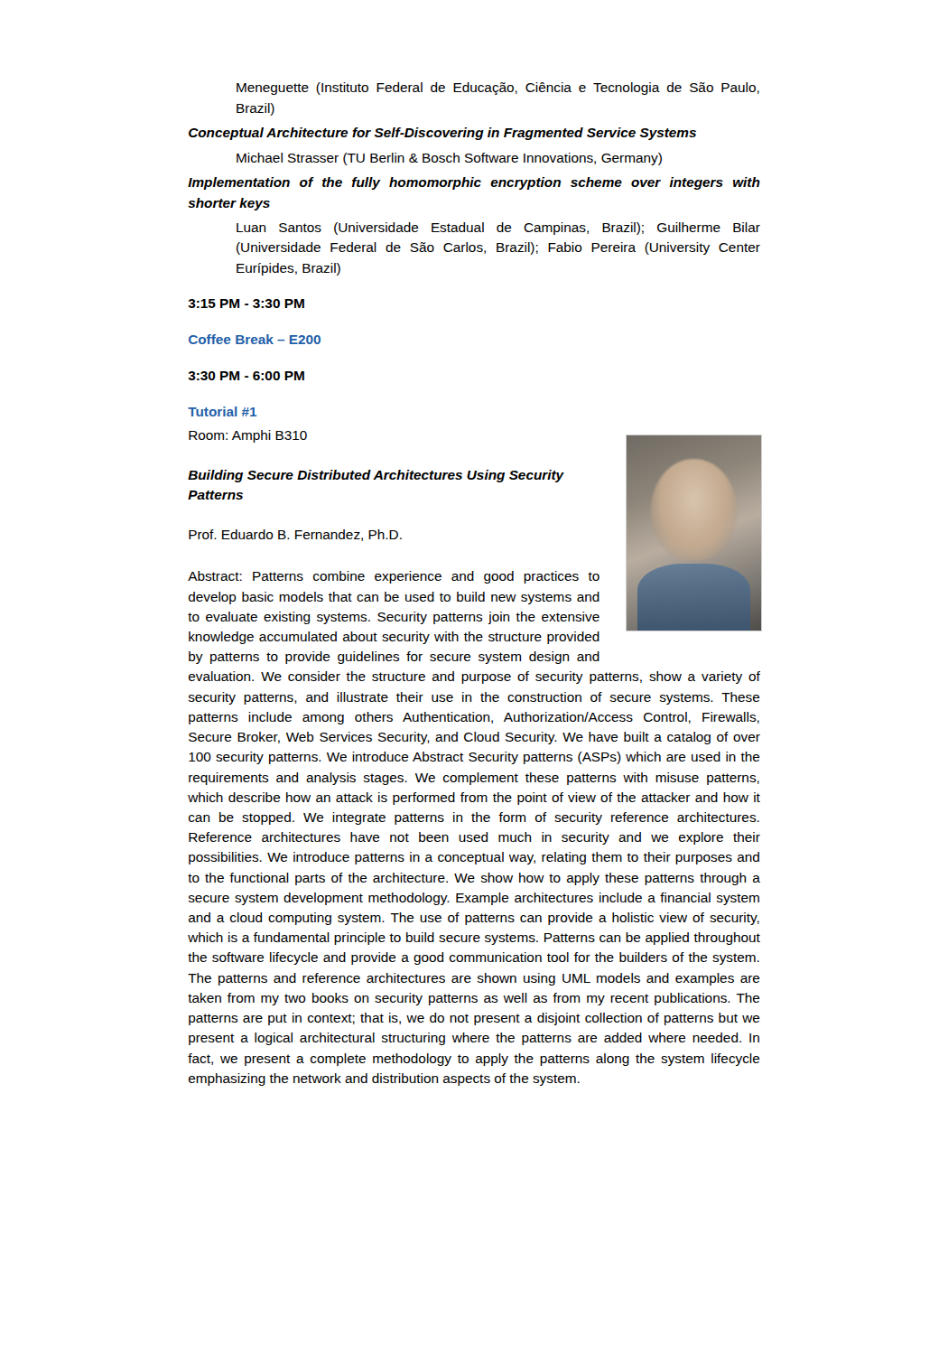Meneguette (Instituto Federal de Educação, Ciência e Tecnologia de São Paulo, Brazil)
Conceptual Architecture for Self-Discovering in Fragmented Service Systems
Michael Strasser (TU Berlin & Bosch Software Innovations, Germany)
Implementation of the fully homomorphic encryption scheme over integers with shorter keys
Luan Santos (Universidade Estadual de Campinas, Brazil); Guilherme Bilar (Universidade Federal de São Carlos, Brazil); Fabio Pereira (University Center Eurípides, Brazil)
3:15 PM - 3:30 PM
Coffee Break – E200
3:30 PM - 6:00 PM
Tutorial #1
Room: Amphi B310
Building Secure Distributed Architectures Using Security Patterns
Prof. Eduardo B. Fernandez, Ph.D.
Abstract: Patterns combine experience and good practices to develop basic models that can be used to build new systems and to evaluate existing systems. Security patterns join the extensive knowledge accumulated about security with the structure provided by patterns to provide guidelines for secure system design and evaluation. We consider the structure and purpose of security patterns, show a variety of security patterns, and illustrate their use in the construction of secure systems. These patterns include among others Authentication, Authorization/Access Control, Firewalls, Secure Broker, Web Services Security, and Cloud Security. We have built a catalog of over 100 security patterns. We introduce Abstract Security patterns (ASPs) which are used in the requirements and analysis stages. We complement these patterns with misuse patterns, which describe how an attack is performed from the point of view of the attacker and how it can be stopped. We integrate patterns in the form of security reference architectures. Reference architectures have not been used much in security and we explore their possibilities. We introduce patterns in a conceptual way, relating them to their purposes and to the functional parts of the architecture. We show how to apply these patterns through a secure system development methodology. Example architectures include a financial system and a cloud computing system. The use of patterns can provide a holistic view of security, which is a fundamental principle to build secure systems. Patterns can be applied throughout the software lifecycle and provide a good communication tool for the builders of the system. The patterns and reference architectures are shown using UML models and examples are taken from my two books on security patterns as well as from my recent publications. The patterns are put in context; that is, we do not present a disjoint collection of patterns but we present a logical architectural structuring where the patterns are added where needed. In fact, we present a complete methodology to apply the patterns along the system lifecycle emphasizing the network and distribution aspects of the system.